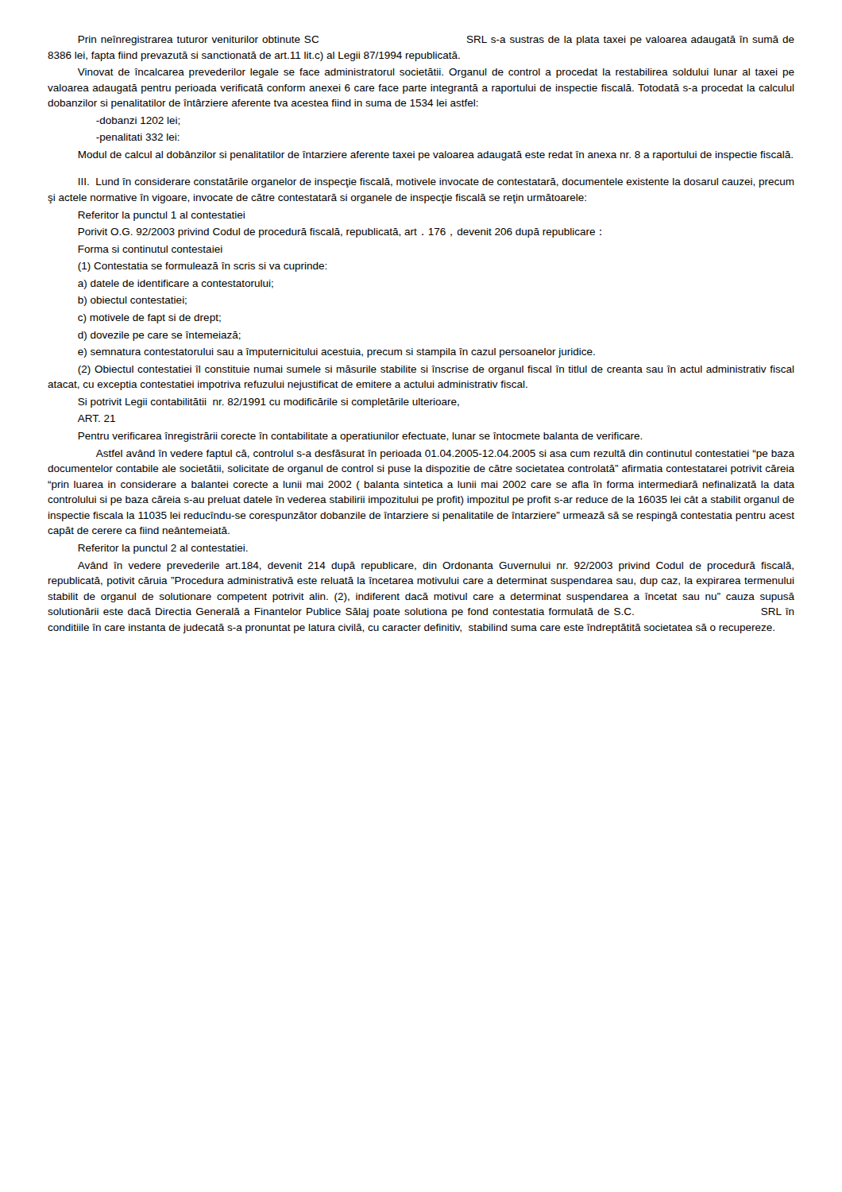Prin neînregistrarea tuturor veniturilor obtinute SC SRL s-a sustras de la plata taxei pe valoarea adaugată în sumă de 8386 lei, fapta fiind prevazută si sanctionată de art.11 lit.c) al Legii 87/1994 republicată.
Vinovat de încalcarea prevederilor legale se face administratorul societătii. Organul de control a procedat la restabilirea soldului lunar al taxei pe valoarea adaugată pentru perioada verificată conform anexei 6 care face parte integrantă a raportului de inspectie fiscală. Totodată s-a procedat la calculul dobanzilor si penalitatilor de întârziere aferente tva acestea fiind in suma de 1534 lei astfel:
-dobanzi 1202 lei;
-penalitati 332 lei:
Modul de calcul al dobânzilor si penalitatilor de întarziere aferente taxei pe valoarea adaugată este redat în anexa nr. 8 a raportului de inspectie fiscală.
III. Lund în considerare constatările organelor de inspecţie fiscală, motivele invocate de contestatară, documentele existente la dosarul cauzei, precum şi actele normative în vigoare, invocate de către contestatară si organele de inspecţie fiscală se reţin următoarele:
Referitor la punctul 1 al contestatiei
Porivit O.G. 92/2003 privind Codul de procedură fiscală, republicată, art．176，devenit 206 după republicare：
Forma si continutul contestaiei
(1) Contestatia se formulează în scris si va cuprinde:
a) datele de identificare a contestatorului;
b) obiectul contestatiei;
c) motivele de fapt si de drept;
d) dovezile pe care se întemeiază;
e) semnatura contestatorului sau a împuternicitului acestuia, precum si stampila în cazul persoanelor juridice.
(2) Obiectul contestatiei îl constituie numai sumele si măsurile stabilite si înscrise de organul fiscal în titlul de creanta sau în actul administrativ fiscal atacat, cu exceptia contestatiei impotriva refuzului nejustificat de emitere a actului administrativ fiscal.
Si potrivit Legii contabilitătii nr. 82/1991 cu modificările si completările ulterioare,
ART. 21
Pentru verificarea înregistrării corecte în contabilitate a operatiunilor efectuate, lunar se întocmete balanta de verificare.
Astfel având în vedere faptul că, controlul s-a desfăsurat în perioada 01.04.2005-12.04.2005 si asa cum rezultă din continutul contestatiei “pe baza documentelor contabile ale societătii, solicitate de organul de control si puse la dispozitie de către societatea controlată” afirmatia contestatarei potrivit căreia “prin luarea in considerare a balantei corecte a lunii mai 2002 ( balanta sintetica a lunii mai 2002 care se afla în forma intermediară nefinalizată la data controlului si pe baza căreia s-au preluat datele în vederea stabilirii impozitului pe profit) impozitul pe profit s-ar reduce de la 16035 lei cât a stabilit organul de inspectie fiscala la 11035 lei reducîndu-se corespunzător dobanzile de întarziere si penalitatile de întarziere” urmează să se respingă contestatia pentru acest capăt de cerere ca fiind neântemeiată.
Referitor la punctul 2 al contestatiei.
Având în vedere prevederile art.184, devenit 214 după republicare, din Ordonanta Guvernului nr. 92/2003 privind Codul de procedură fiscală, republicată, potivit căruia ”Procedura administrativă este reluată la încetarea motivului care a determinat suspendarea sau, dup caz, la expirarea termenului stabilit de organul de solutionare competent potrivit alin. (2), indiferent dacă motivul care a determinat suspendarea a încetat sau nu” cauza supusă solutionării este dacă Directia Generală a Finantelor Publice Sălaj poate solutiona pe fond contestatia formulată de S.C. SRL în conditiile în care instanta de judecată s-a pronuntat pe latura civilă, cu caracter definitiv, stabilind suma care este îndreptătită societatea să o recupereze.